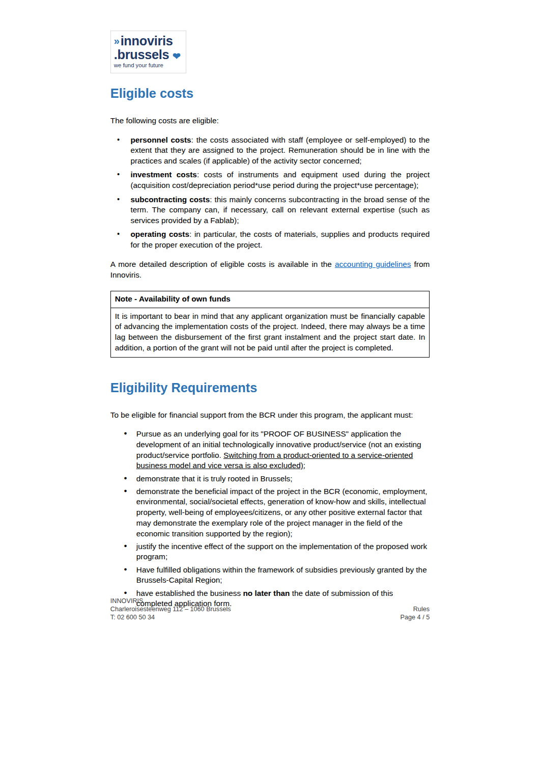»innoviris
.brussels ❤
we fund your future
Eligible costs
The following costs are eligible:
personnel costs: the costs associated with staff (employee or self-employed) to the extent that they are assigned to the project. Remuneration should be in line with the practices and scales (if applicable) of the activity sector concerned;
investment costs: costs of instruments and equipment used during the project (acquisition cost/depreciation period*use period during the project*use percentage);
subcontracting costs: this mainly concerns subcontracting in the broad sense of the term. The company can, if necessary, call on relevant external expertise (such as services provided by a Fablab);
operating costs: in particular, the costs of materials, supplies and products required for the proper execution of the project.
A more detailed description of eligible costs is available in the accounting guidelines from Innoviris.
Note - Availability of own funds
It is important to bear in mind that any applicant organization must be financially capable of advancing the implementation costs of the project. Indeed, there may always be a time lag between the disbursement of the first grant instalment and the project start date. In addition, a portion of the grant will not be paid until after the project is completed.
Eligibility Requirements
To be eligible for financial support from the BCR under this program, the applicant must:
Pursue as an underlying goal for its "PROOF OF BUSINESS" application the development of an initial technologically innovative product/service (not an existing product/service portfolio. Switching from a product-oriented to a service-oriented business model and vice versa is also excluded);
demonstrate that it is truly rooted in Brussels;
demonstrate the beneficial impact of the project in the BCR (economic, employment, environmental, social/societal effects, generation of know-how and skills, intellectual property, well-being of employees/citizens, or any other positive external factor that may demonstrate the exemplary role of the project manager in the field of the economic transition supported by the region);
justify the incentive effect of the support on the implementation of the proposed work program;
Have fulfilled obligations within the framework of subsidies previously granted by the Brussels-Capital Region;
have established the business no later than the date of submission of this completed application form.
INNOVIRIS
Charleroisesteenweg 112 – 1060 Brussels
T: 02 600 50 34
Rules
Page 4 / 5